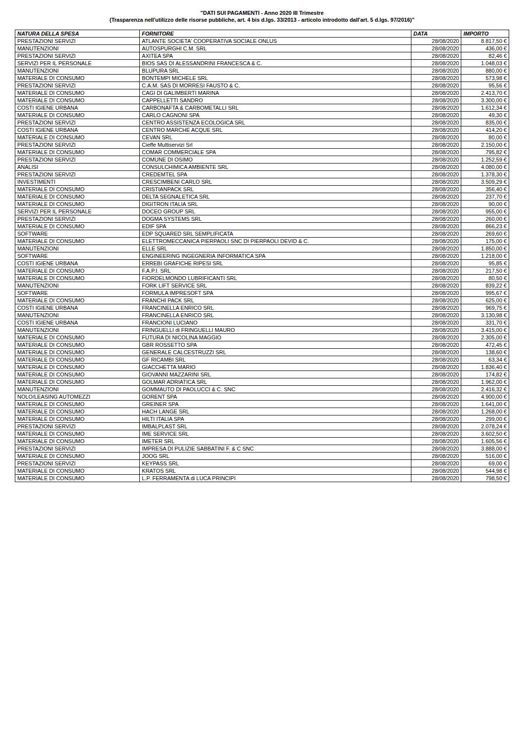"DATI SUI PAGAMENTI - Anno 2020 III Trimestre
(Trasparenza nell'utilizzo delle risorse pubbliche, art. 4 bis d.lgs. 33/2013 - articolo introdotto dall'art. 5 d.lgs. 97/2016)"
| NATURA DELLA SPESA | FORNITORE | DATA | IMPORTO |
| --- | --- | --- | --- |
| PRESTAZIONI SERVIZI | ATLANTE SOCIETA' COOPERATIVA SOCIALE ONLUS | 28/08/2020 | 8.817,50 € |
| MANUTENZIONI | AUTOSPURGHI C.M. SRL | 28/08/2020 | 436,00 € |
| PRESTAZIONI SERVIZI | AXITEA SPA | 28/08/2020 | 82,46 € |
| SERVIZI PER IL PERSONALE | BIOS SAS DI ALESSANDRINI FRANCESCA & C. | 28/08/2020 | 1.048,03 € |
| MANUTENZIONI | BLUPURA SRL | 28/08/2020 | 880,00 € |
| MATERIALE DI CONSUMO | BONTEMPI MICHELE SRL | 28/08/2020 | 573,98 € |
| PRESTAZIONI SERVIZI | C.A.M. SAS DI MORRESI FAUSTO & C. | 28/08/2020 | 95,56 € |
| MATERIALE DI CONSUMO | CAGI DI GALIMBERTI MARINA | 28/08/2020 | 2.413,70 € |
| MATERIALE DI CONSUMO | CAPPELLETTI SANDRO | 28/08/2020 | 3.300,00 € |
| COSTI IGIENE URBANA | CARBONAFTA & CARBOMETALLI SRL | 28/08/2020 | 1.612,34 € |
| MATERIALE DI CONSUMO | CARLO CAGNONI SPA | 28/08/2020 | 49,30 € |
| PRESTAZIONI SERVIZI | CENTRO ASSISTENZA ECOLOGICA SRL | 28/08/2020 | 835,00 € |
| COSTI IGIENE URBANA | CENTRO MARCHE ACQUE SRL | 28/08/2020 | 414,20 € |
| MATERIALE DI CONSUMO | CEVAN SRL | 28/08/2020 | 80,00 € |
| PRESTAZIONI SERVIZI | Cieffe Multiservizi Srl | 28/08/2020 | 2.150,00 € |
| MATERIALE DI CONSUMO | COMAR COMMERCIALE SPA | 28/08/2020 | 795,82 € |
| PRESTAZIONI SERVIZI | COMUNE DI OSIMO | 28/08/2020 | 1.252,59 € |
| ANALISI | CONSULCHIMICA AMBIENTE SRL | 28/08/2020 | 4.080,00 € |
| PRESTAZIONI SERVIZI | CREDEMTEL SPA | 28/08/2020 | 1.378,30 € |
| INVESTIMENTI | CRESCIMBENI CARLO SRL | 28/08/2020 | 3.509,29 € |
| MATERIALE DI CONSUMO | CRISTIANPACK SRL | 28/08/2020 | 356,40 € |
| MATERIALE DI CONSUMO | DELTA SEGNALETICA SRL | 28/08/2020 | 237,70 € |
| MATERIALE DI CONSUMO | DIGITRON ITALIA SRL | 28/08/2020 | 90,00 € |
| SERVIZI PER IL PERSONALE | DOCEO GROUP SRL | 28/08/2020 | 955,00 € |
| PRESTAZIONI SERVIZI | DOGMA SYSTEMS SRL | 28/08/2020 | 260,00 € |
| MATERIALE DI CONSUMO | EDIF SPA | 28/08/2020 | 866,23 € |
| SOFTWARE | EDP SQUARED SRL SEMPLIFICATA | 28/08/2020 | 269,60 € |
| MATERIALE DI CONSUMO | ELETTROMECCANICA PIERPAOLI SNC DI PIERPAOLI DEVID & C. | 28/08/2020 | 175,00 € |
| MANUTENZIONI | ELLE SRL | 28/08/2020 | 1.850,00 € |
| SOFTWARE | ENGINEERING INGEGNERIA INFORMATICA SPA | 28/08/2020 | 1.218,00 € |
| COSTI IGIENE URBANA | ERREBI GRAFICHE RIPESI SRL | 28/08/2020 | 95,85 € |
| MATERIALE DI CONSUMO | F.A.P.I. SRL | 28/08/2020 | 217,50 € |
| MATERIALE DI CONSUMO | FIORDELMONDO LUBRIFICANTI SRL | 28/08/2020 | 80,50 € |
| MANUTENZIONI | FORK LIFT SERVICE SRL | 28/08/2020 | 839,22 € |
| SOFTWARE | FORMULA IMPRESOFT SPA | 28/08/2020 | 995,67 € |
| MATERIALE DI CONSUMO | FRANCHI PACK SRL | 28/08/2020 | 625,00 € |
| COSTI IGIENE URBANA | FRANCINELLA ENRICO SRL | 28/08/2020 | 969,75 € |
| MANUTENZIONI | FRANCINELLA ENRICO SRL | 28/08/2020 | 3.130,98 € |
| COSTI IGIENE URBANA | FRANCIONI LUCIANO | 28/08/2020 | 331,70 € |
| MANUTENZIONI | FRINGUELLI di FRINGUELLI MAURO | 28/08/2020 | 3.415,00 € |
| MATERIALE DI CONSUMO | FUTURA DI NICOLINA MAGGIO | 28/08/2020 | 2.305,00 € |
| MATERIALE DI CONSUMO | GBR ROSSETTO SPA | 28/08/2020 | 472,45 € |
| MATERIALE DI CONSUMO | GENERALE CALCESTRUZZI SRL | 28/08/2020 | 138,60 € |
| MATERIALE DI CONSUMO | GF RICAMBI SRL | 28/08/2020 | 63,34 € |
| MATERIALE DI CONSUMO | GIACCHETTA MARIO | 28/08/2020 | 1.836,40 € |
| MATERIALE DI CONSUMO | GIOVANNI MAZZARINI SRL | 28/08/2020 | 174,82 € |
| MATERIALE DI CONSUMO | GOLMAR ADRIATICA SRL | 28/08/2020 | 1.962,00 € |
| MANUTENZIONI | GOMMAUTO DI PAOLUCCI & C. SNC | 28/08/2020 | 2.416,32 € |
| NOLO/LEASING AUTOMEZZI | GORENT SPA | 28/08/2020 | 4.900,00 € |
| MATERIALE DI CONSUMO | GREINER SPA | 28/08/2020 | 1.641,00 € |
| MATERIALE DI CONSUMO | HACH LANGE SRL | 28/08/2020 | 1.268,00 € |
| MATERIALE DI CONSUMO | HILTI ITALIA SPA | 28/08/2020 | 299,00 € |
| PRESTAZIONI SERVIZI | IMBALPLAST SRL | 28/08/2020 | 2.078,24 € |
| MATERIALE DI CONSUMO | IME SERVICE SRL | 28/08/2020 | 3.602,50 € |
| MATERIALE DI CONSUMO | IMETER SRL | 28/08/2020 | 1.605,56 € |
| PRESTAZIONI SERVIZI | IMPRESA DI PULIZIE SABBATINI F. & C SNC | 28/08/2020 | 3.888,00 € |
| MATERIALE DI CONSUMO | JOOG SRL | 28/08/2020 | 516,00 € |
| PRESTAZIONI SERVIZI | KEYPASS SRL | 28/08/2020 | 69,00 € |
| MATERIALE DI CONSUMO | KRATOS SRL | 28/08/2020 | 544,98 € |
| MATERIALE DI CONSUMO | L.P. FERRAMENTA di LUCA PRINCIPI | 28/08/2020 | 798,50 € |